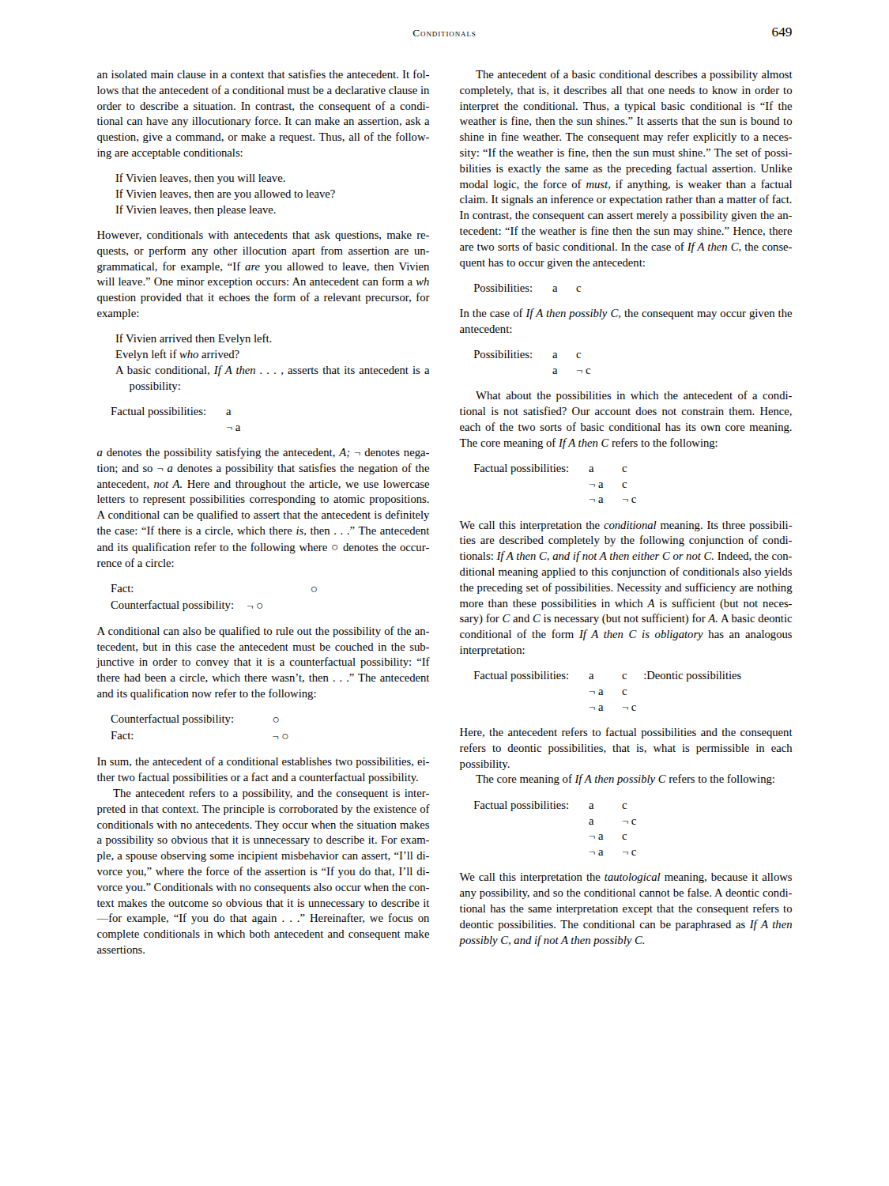649 Conditionals 649
an isolated main clause in a context that satisfies the antecedent. It follows that the antecedent of a conditional must be a declarative clause in order to describe a situation. In contrast, the consequent of a conditional can have any illocutionary force. It can make an assertion, ask a question, give a command, or make a request. Thus, all of the following are acceptable conditionals:
If Vivien leaves, then you will leave.
If Vivien leaves, then are you allowed to leave?
If Vivien leaves, then please leave.
However, conditionals with antecedents that ask questions, make requests, or perform any other illocution apart from assertion are ungrammatical, for example, “If are you allowed to leave, then Vivien will leave.” One minor exception occurs: An antecedent can form a wh question provided that it echoes the form of a relevant precursor, for example:
If Vivien arrived then Evelyn left.
Evelyn left if who arrived?
A basic conditional, If A then . . . , asserts that its antecedent is a possibility:
| Factual possibilities: | a |
| | ¬ a |
a denotes the possibility satisfying the antecedent, A; ¬ denotes negation; and so ¬ a denotes a possibility that satisfies the negation of the antecedent, not A. Here and throughout the article, we use lowercase letters to represent possibilities corresponding to atomic propositions. A conditional can be qualified to assert that the antecedent is definitely the case: “If there is a circle, which there is, then . . .” The antecedent and its qualification refer to the following where ○ denotes the occurrence of a circle:
| Fact: | ○ |
| Counterfactual possibility: | ¬ ○ |
A conditional can also be qualified to rule out the possibility of the antecedent, but in this case the antecedent must be couched in the subjunctive in order to convey that it is a counterfactual possibility: “If there had been a circle, which there wasn’t, then . . .” The antecedent and its qualification now refer to the following:
| Counterfactual possibility: | ○ |
| Fact: | ¬ ○ |
In sum, the antecedent of a conditional establishes two possibilities, either two factual possibilities or a fact and a counterfactual possibility.
The antecedent refers to a possibility, and the consequent is interpreted in that context. The principle is corroborated by the existence of conditionals with no antecedents. They occur when the situation makes a possibility so obvious that it is unnecessary to describe it. For example, a spouse observing some incipient misbehavior can assert, “I’ll divorce you,” where the force of the assertion is “If you do that, I’ll divorce you.” Conditionals with no consequents also occur when the context makes the outcome so obvious that it is unnecessary to describe it—for example, “If you do that again . . .” Hereinafter, we focus on complete conditionals in which both antecedent and consequent make assertions.
The antecedent of a basic conditional describes a possibility almost completely, that is, it describes all that one needs to know in order to interpret the conditional. Thus, a typical basic conditional is “If the weather is fine, then the sun shines.” It asserts that the sun is bound to shine in fine weather. The consequent may refer explicitly to a necessity: “If the weather is fine, then the sun must shine.” The set of possibilities is exactly the same as the preceding factual assertion. Unlike modal logic, the force of must, if anything, is weaker than a factual claim. It signals an inference or expectation rather than a matter of fact. In contrast, the consequent can assert merely a possibility given the antecedent: “If the weather is fine then the sun may shine.” Hence, there are two sorts of basic conditional. In the case of If A then C, the consequent has to occur given the antecedent:
| Possibilities: | a | c |
In the case of If A then possibly C, the consequent may occur given the antecedent:
| Possibilities: | a | c |
| | a | ¬ c |
What about the possibilities in which the antecedent of a conditional is not satisfied? Our account does not constrain them. Hence, each of the two sorts of basic conditional has its own core meaning. The core meaning of If A then C refers to the following:
| Factual possibilities: | a | c |
| | ¬ a | c |
| | ¬ a | ¬ c |
We call this interpretation the conditional meaning. Its three possibilities are described completely by the following conjunction of conditionals: If A then C, and if not A then either C or not C. Indeed, the conditional meaning applied to this conjunction of conditionals also yields the preceding set of possibilities. Necessity and sufficiency are nothing more than these possibilities in which A is sufficient (but not necessary) for C and C is necessary (but not sufficient) for A. A basic deontic conditional of the form If A then C is obligatory has an analogous interpretation:
| Factual possibilities: | a | c | :Deontic possibilities |
| | ¬ a | c | |
| | ¬ a | ¬ c | |
Here, the antecedent refers to factual possibilities and the consequent refers to deontic possibilities, that is, what is permissible in each possibility.
The core meaning of If A then possibly C refers to the following:
| Factual possibilities: | a | c |
| | a | ¬ c |
| | ¬ a | c |
| | ¬ a | ¬ c |
We call this interpretation the tautological meaning, because it allows any possibility, and so the conditional cannot be false. A deontic conditional has the same interpretation except that the consequent refers to deontic possibilities. The conditional can be paraphrased as If A then possibly C, and if not A then possibly C.